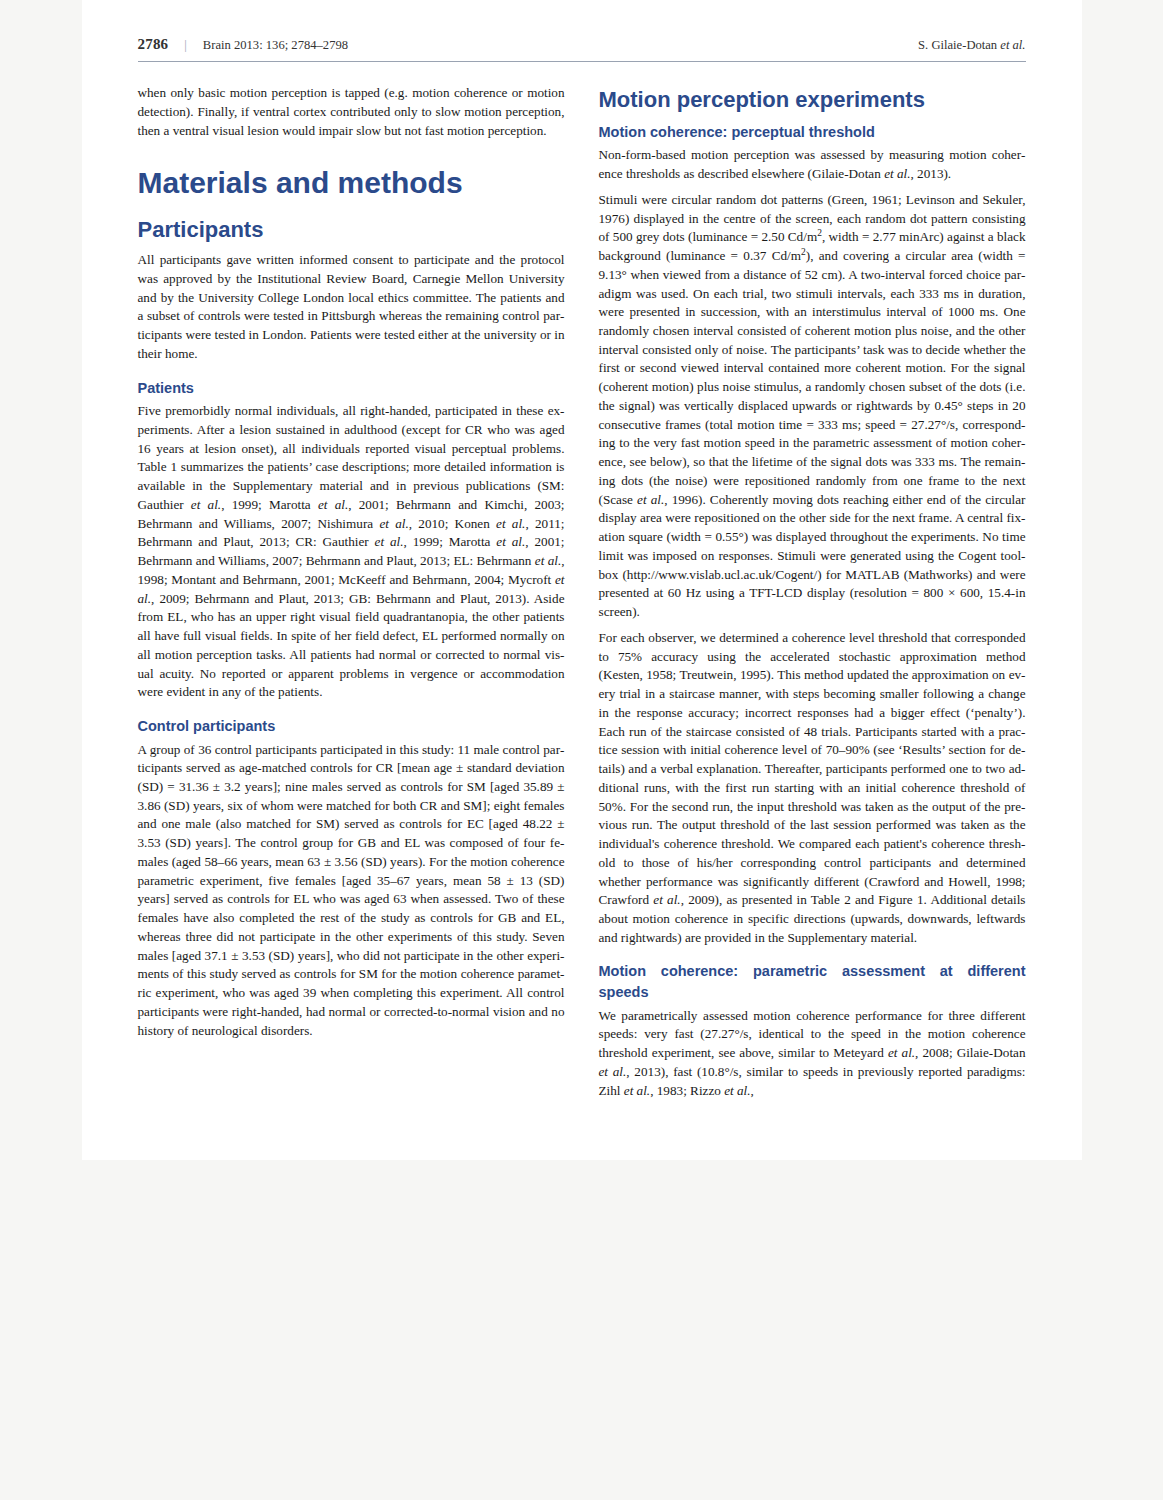2786 | Brain 2013: 136; 2784–2798 S. Gilaie-Dotan et al.
when only basic motion perception is tapped (e.g. motion coherence or motion detection). Finally, if ventral cortex contributed only to slow motion perception, then a ventral visual lesion would impair slow but not fast motion perception.
Materials and methods
Participants
All participants gave written informed consent to participate and the protocol was approved by the Institutional Review Board, Carnegie Mellon University and by the University College London local ethics committee. The patients and a subset of controls were tested in Pittsburgh whereas the remaining control participants were tested in London. Patients were tested either at the university or in their home.
Patients
Five premorbidly normal individuals, all right-handed, participated in these experiments. After a lesion sustained in adulthood (except for CR who was aged 16 years at lesion onset), all individuals reported visual perceptual problems. Table 1 summarizes the patients’ case descriptions; more detailed information is available in the Supplementary material and in previous publications (SM: Gauthier et al., 1999; Marotta et al., 2001; Behrmann and Kimchi, 2003; Behrmann and Williams, 2007; Nishimura et al., 2010; Konen et al., 2011; Behrmann and Plaut, 2013; CR: Gauthier et al., 1999; Marotta et al., 2001; Behrmann and Williams, 2007; Behrmann and Plaut, 2013; EL: Behrmann et al., 1998; Montant and Behrmann, 2001; McKeeff and Behrmann, 2004; Mycroft et al., 2009; Behrmann and Plaut, 2013; GB: Behrmann and Plaut, 2013). Aside from EL, who has an upper right visual field quadrantanopia, the other patients all have full visual fields. In spite of her field defect, EL performed normally on all motion perception tasks. All patients had normal or corrected to normal visual acuity. No reported or apparent problems in vergence or accommodation were evident in any of the patients.
Control participants
A group of 36 control participants participated in this study: 11 male control participants served as age-matched controls for CR [mean age ± standard deviation (SD) = 31.36 ± 3.2 years]; nine males served as controls for SM [aged 35.89 ± 3.86 (SD) years, six of whom were matched for both CR and SM]; eight females and one male (also matched for SM) served as controls for EC [aged 48.22 ± 3.53 (SD) years]. The control group for GB and EL was composed of four females (aged 58–66 years, mean 63 ± 3.56 (SD) years). For the motion coherence parametric experiment, five females [aged 35–67 years, mean 58 ± 13 (SD) years] served as controls for EL who was aged 63 when assessed. Two of these females have also completed the rest of the study as controls for GB and EL, whereas three did not participate in the other experiments of this study. Seven males [aged 37.1 ± 3.53 (SD) years], who did not participate in the other experiments of this study served as controls for SM for the motion coherence parametric experiment, who was aged 39 when completing this experiment. All control participants were right-handed, had normal or corrected-to-normal vision and no history of neurological disorders.
Motion perception experiments
Motion coherence: perceptual threshold
Non-form-based motion perception was assessed by measuring motion coherence thresholds as described elsewhere (Gilaie-Dotan et al., 2013).
Stimuli were circular random dot patterns (Green, 1961; Levinson and Sekuler, 1976) displayed in the centre of the screen, each random dot pattern consisting of 500 grey dots (luminance = 2.50 Cd/m2, width = 2.77 minArc) against a black background (luminance = 0.37 Cd/m2), and covering a circular area (width = 9.13° when viewed from a distance of 52 cm). A two-interval forced choice paradigm was used. On each trial, two stimuli intervals, each 333 ms in duration, were presented in succession, with an interstimulus interval of 1000 ms. One randomly chosen interval consisted of coherent motion plus noise, and the other interval consisted only of noise. The participants’ task was to decide whether the first or second viewed interval contained more coherent motion. For the signal (coherent motion) plus noise stimulus, a randomly chosen subset of the dots (i.e. the signal) was vertically displaced upwards or rightwards by 0.45° steps in 20 consecutive frames (total motion time = 333 ms; speed = 27.27°/s, corresponding to the very fast motion speed in the parametric assessment of motion coherence, see below), so that the lifetime of the signal dots was 333 ms. The remaining dots (the noise) were repositioned randomly from one frame to the next (Scase et al., 1996). Coherently moving dots reaching either end of the circular display area were repositioned on the other side for the next frame. A central fixation square (width = 0.55°) was displayed throughout the experiments. No time limit was imposed on responses. Stimuli were generated using the Cogent toolbox (http://www.vislab.ucl.ac.uk/Cogent/) for MATLAB (Mathworks) and were presented at 60 Hz using a TFT-LCD display (resolution = 800 × 600, 15.4-in screen).
For each observer, we determined a coherence level threshold that corresponded to 75% accuracy using the accelerated stochastic approximation method (Kesten, 1958; Treutwein, 1995). This method updated the approximation on every trial in a staircase manner, with steps becoming smaller following a change in the response accuracy; incorrect responses had a bigger effect (‘penalty’). Each run of the staircase consisted of 48 trials. Participants started with a practice session with initial coherence level of 70–90% (see ‘Results’ section for details) and a verbal explanation. Thereafter, participants performed one to two additional runs, with the first run starting with an initial coherence threshold of 50%. For the second run, the input threshold was taken as the output of the previous run. The output threshold of the last session performed was taken as the individual's coherence threshold. We compared each patient's coherence threshold to those of his/her corresponding control participants and determined whether performance was significantly different (Crawford and Howell, 1998; Crawford et al., 2009), as presented in Table 2 and Figure 1. Additional details about motion coherence in specific directions (upwards, downwards, leftwards and rightwards) are provided in the Supplementary material.
Motion coherence: parametric assessment at different speeds
We parametrically assessed motion coherence performance for three different speeds: very fast (27.27°/s, identical to the speed in the motion coherence threshold experiment, see above, similar to Meteyard et al., 2008; Gilaie-Dotan et al., 2013), fast (10.8°/s, similar to speeds in previously reported paradigms: Zihl et al., 1983; Rizzo et al.,